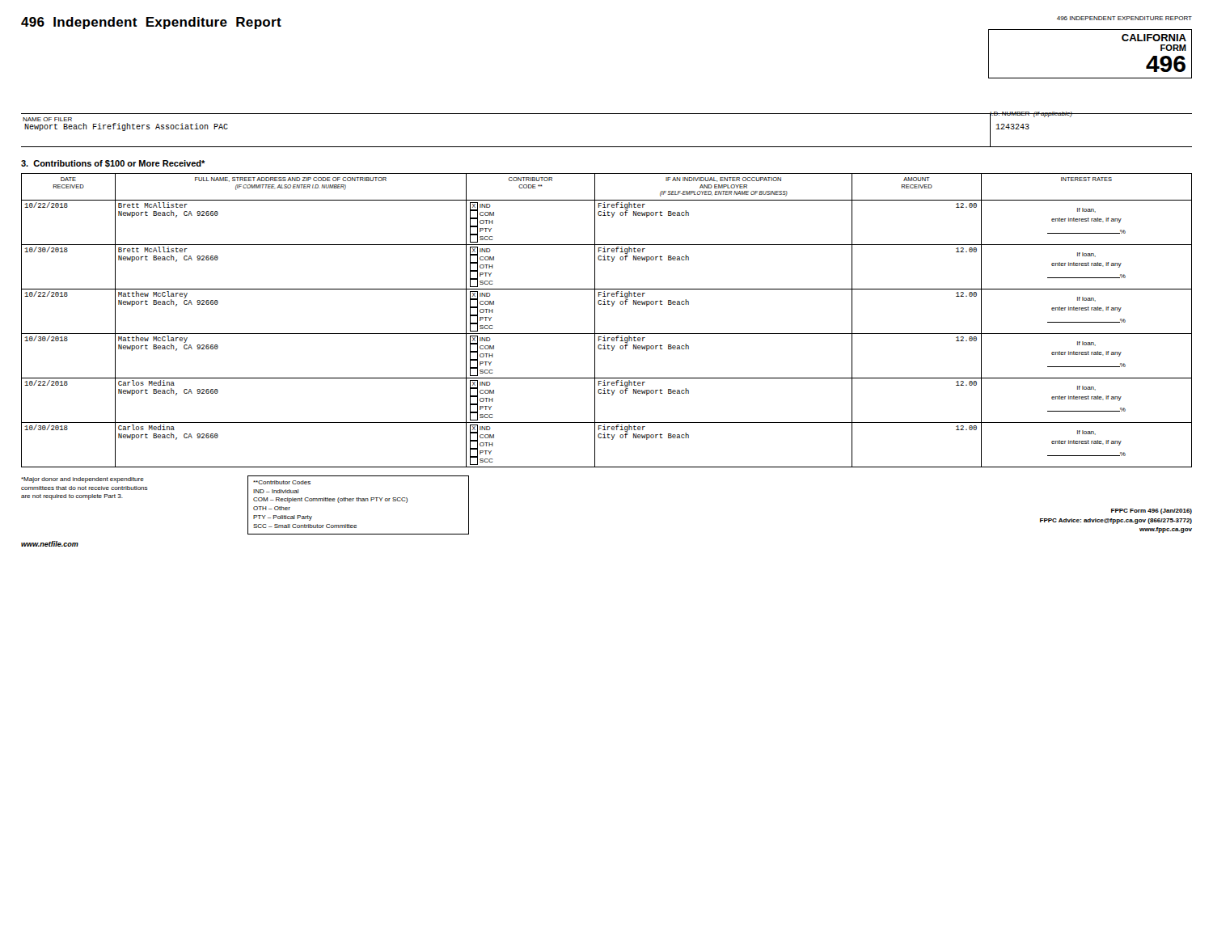496 INDEPENDENT EXPENDITURE REPORT
496 Independent Expenditure Report
CALIFORNIAFORM
496
I.D. NUMBER (If applicable)
NAME OF FILER
Newport Beach Firefighters Association PAC
1243243
3. Contributions of $100 or More Received*
| DATE RECEIVED | FULL NAME, STREET ADDRESS AND ZIP CODE OF CONTRIBUTOR (IF COMMITTEE, ALSO ENTER I.D. NUMBER) | CONTRIBUTOR CODE ** | IF AN INDIVIDUAL, ENTER OCCUPATION AND EMPLOYER (IF SELF-EMPLOYED, ENTER NAME OF BUSINESS) | AMOUNT RECEIVED | INTEREST RATES |
| --- | --- | --- | --- | --- | --- |
| 10/22/2018 | Brett McAllister Newport Beach, CA 92660 | IND COM OTH PTY SCC | Firefighter City of Newport Beach | 12.00 | If loan, enter interest rate, if any % |
| 10/30/2018 | Brett McAllister Newport Beach, CA 92660 | IND COM OTH PTY SCC | Firefighter City of Newport Beach | 12.00 | If loan, enter interest rate, if any % |
| 10/22/2018 | Matthew McClarey Newport Beach, CA 92660 | IND COM OTH PTY SCC | Firefighter City of Newport Beach | 12.00 | If loan, enter interest rate, if any % |
| 10/30/2018 | Matthew McClarey Newport Beach, CA 92660 | IND COM OTH PTY SCC | Firefighter City of Newport Beach | 12.00 | If loan, enter interest rate, if any % |
| 10/22/2018 | Carlos Medina Newport Beach, CA 92660 | IND COM OTH PTY SCC | Firefighter City of Newport Beach | 12.00 | If loan, enter interest rate, if any % |
| 10/30/2018 | Carlos Medina Newport Beach, CA 92660 | IND COM OTH PTY SCC | Firefighter City of Newport Beach | 12.00 | If loan, enter interest rate, if any % |
*Major donor and independent expenditure
committees that do not receive contributions
are not required to complete Part 3.
**Contributor Codes
IND – Individual
COM – Recipient Committee (other than PTY or SCC)
OTH – Other
PTY – Political Party
SCC – Small Contributor Committee
FPPC Form 496 (Jan/2016)
FPPC Advice: advice@fppc.ca.gov (866/275-3772)
www.fppc.ca.gov
www.netfile.com